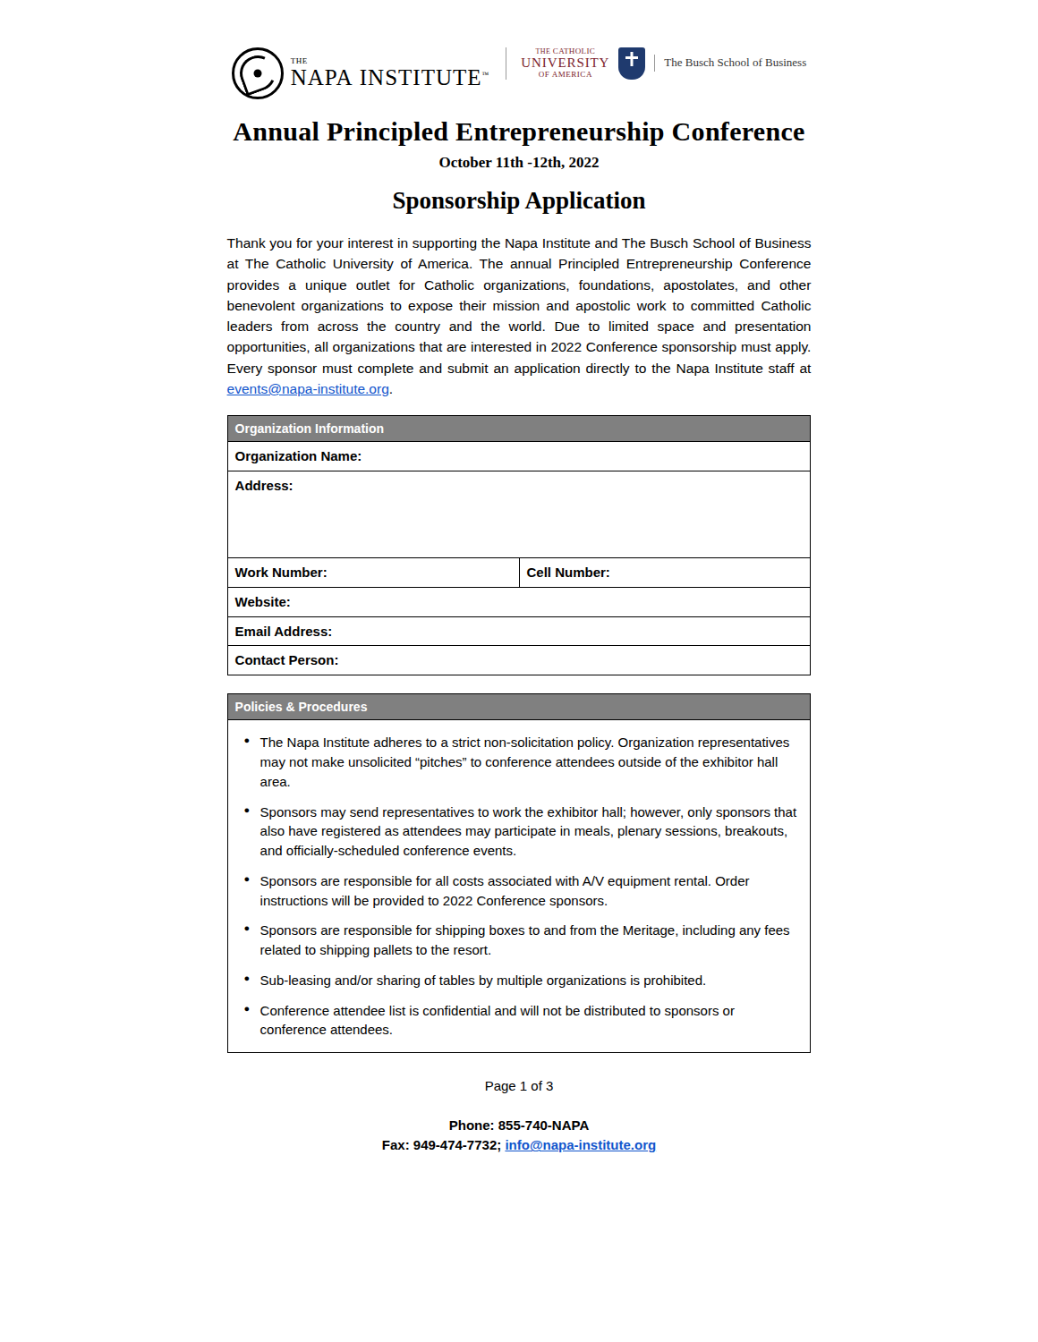THE NAPA INSTITUTE™
THE CATHOLIC
UNIVERSITY
OF AMERICA
The Busch School of Business
Annual Principled Entrepreneurship Conference
October 11th -12th, 2022
Sponsorship Application
Thank you for your interest in supporting the Napa Institute and The Busch School of Business at The Catholic University of America. The annual Principled Entrepreneurship Conference provides a unique outlet for Catholic organizations, foundations, apostolates, and other benevolent organizations to expose their mission and apostolic work to committed Catholic leaders from across the country and the world. Due to limited space and presentation opportunities, all organizations that are interested in 2022 Conference sponsorship must apply. Every sponsor must complete and submit an application directly to the Napa Institute staff at events@napa-institute.org.
| Organization Information |
| --- |
| Organization Name: |
| Address: |
| Work Number: | Cell Number: |
| Website: |
| Email Address: |
| Contact Person: |
Policies & Procedures
The Napa Institute adheres to a strict non-solicitation policy. Organization representatives may not make unsolicited “pitches” to conference attendees outside of the exhibitor hall area.
Sponsors may send representatives to work the exhibitor hall; however, only sponsors that also have registered as attendees may participate in meals, plenary sessions, breakouts, and officially-scheduled conference events.
Sponsors are responsible for all costs associated with A/V equipment rental. Order instructions will be provided to 2022 Conference sponsors.
Sponsors are responsible for shipping boxes to and from the Meritage, including any fees related to shipping pallets to the resort.
Sub-leasing and/or sharing of tables by multiple organizations is prohibited.
Conference attendee list is confidential and will not be distributed to sponsors or conference attendees.
Page 1 of 3
Phone: 855-740-NAPA
Fax: 949-474-7732; info@napa-institute.org